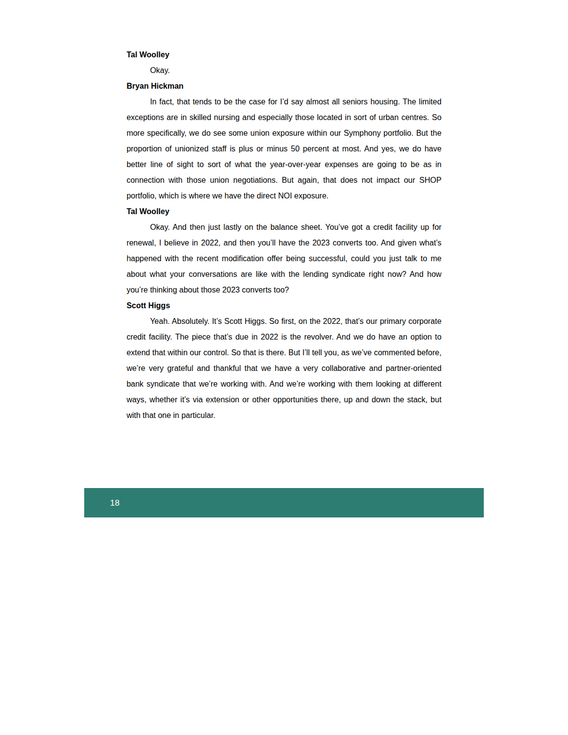Tal Woolley
Okay.
Bryan Hickman
In fact, that tends to be the case for I’d say almost all seniors housing. The limited exceptions are in skilled nursing and especially those located in sort of urban centres. So more specifically, we do see some union exposure within our Symphony portfolio. But the proportion of unionized staff is plus or minus 50 percent at most. And yes, we do have better line of sight to sort of what the year-over-year expenses are going to be as in connection with those union negotiations. But again, that does not impact our SHOP portfolio, which is where we have the direct NOI exposure.
Tal Woolley
Okay. And then just lastly on the balance sheet. You’ve got a credit facility up for renewal, I believe in 2022, and then you’ll have the 2023 converts too. And given what’s happened with the recent modification offer being successful, could you just talk to me about what your conversations are like with the lending syndicate right now? And how you’re thinking about those 2023 converts too?
Scott Higgs
Yeah. Absolutely. It’s Scott Higgs. So first, on the 2022, that’s our primary corporate credit facility. The piece that’s due in 2022 is the revolver. And we do have an option to extend that within our control. So that is there. But I’ll tell you, as we’ve commented before, we’re very grateful and thankful that we have a very collaborative and partner-oriented bank syndicate that we’re working with. And we’re working with them looking at different ways, whether it’s via extension or other opportunities there, up and down the stack, but with that one in particular.
18